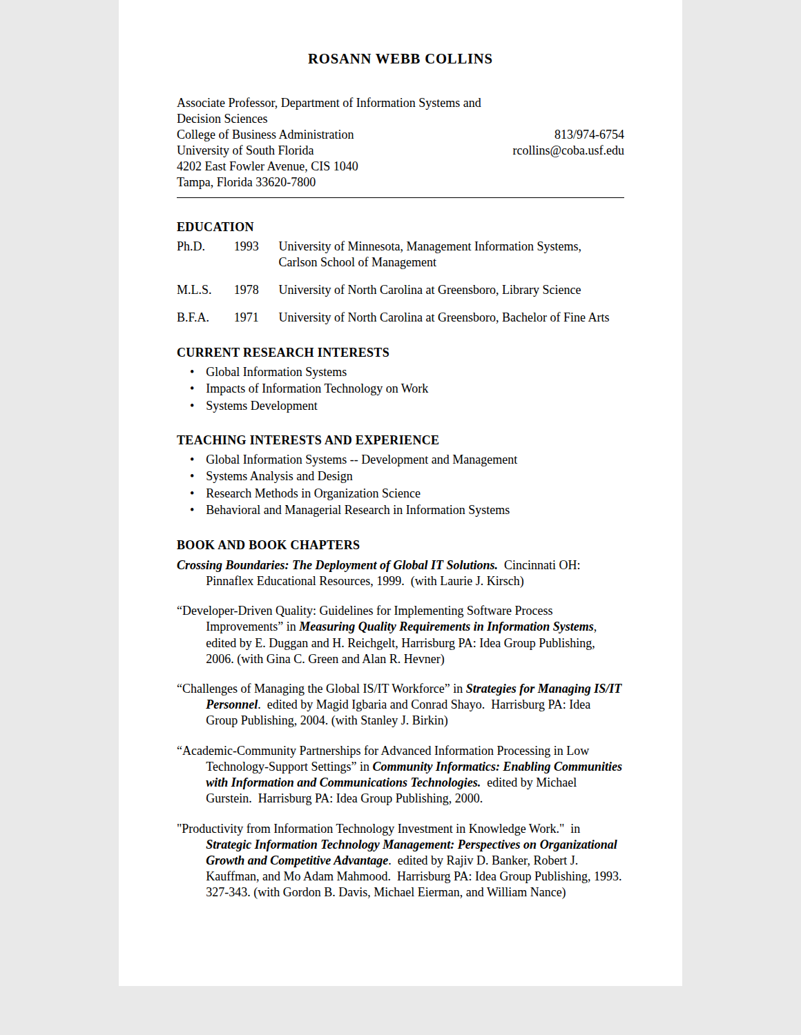ROSANN WEBB COLLINS
| Associate Professor, Department of Information Systems and Decision Sciences | |
| College of Business Administration | 813/974-6754 |
| University of South Florida | rcollins@coba.usf.edu |
| 4202 East Fowler Avenue, CIS 1040 | |
| Tampa, Florida 33620-7800 | |
EDUCATION
| Ph.D. | 1993 | University of Minnesota, Management Information Systems, Carlson School of Management |
| M.L.S. | 1978 | University of North Carolina at Greensboro, Library Science |
| B.F.A. | 1971 | University of North Carolina at Greensboro, Bachelor of Fine Arts |
CURRENT RESEARCH INTERESTS
Global Information Systems
Impacts of Information Technology on Work
Systems Development
TEACHING INTERESTS AND EXPERIENCE
Global Information Systems -- Development and Management
Systems Analysis and Design
Research Methods in Organization Science
Behavioral and Managerial Research in Information Systems
BOOK AND BOOK CHAPTERS
Crossing Boundaries: The Deployment of Global IT Solutions. Cincinnati OH: Pinnaflex Educational Resources, 1999. (with Laurie J. Kirsch)
“Developer-Driven Quality: Guidelines for Implementing Software Process Improvements” in Measuring Quality Requirements in Information Systems, edited by E. Duggan and H. Reichgelt, Harrisburg PA: Idea Group Publishing, 2006. (with Gina C. Green and Alan R. Hevner)
“Challenges of Managing the Global IS/IT Workforce” in Strategies for Managing IS/IT Personnel. edited by Magid Igbaria and Conrad Shayo. Harrisburg PA: Idea Group Publishing, 2004. (with Stanley J. Birkin)
“Academic-Community Partnerships for Advanced Information Processing in Low Technology-Support Settings” in Community Informatics: Enabling Communities with Information and Communications Technologies. edited by Michael Gurstein. Harrisburg PA: Idea Group Publishing, 2000.
"Productivity from Information Technology Investment in Knowledge Work." in Strategic Information Technology Management: Perspectives on Organizational Growth and Competitive Advantage. edited by Rajiv D. Banker, Robert J. Kauffman, and Mo Adam Mahmood. Harrisburg PA: Idea Group Publishing, 1993. 327-343. (with Gordon B. Davis, Michael Eierman, and William Nance)